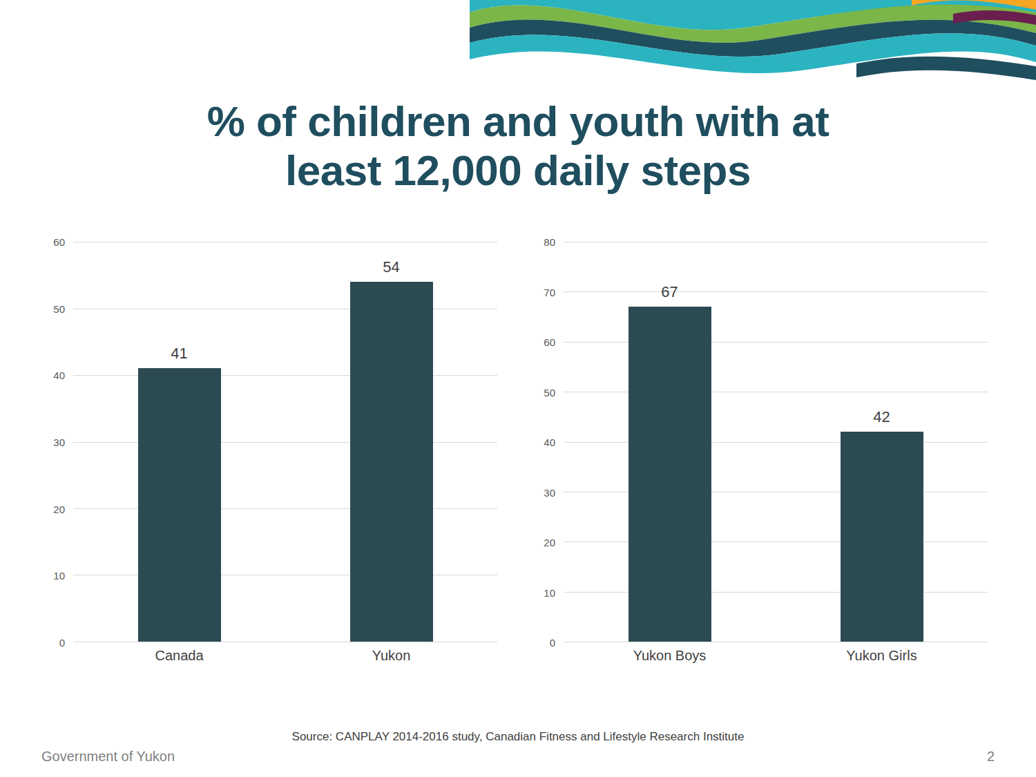% of children and youth with at
least 12,000 daily steps
60 50 40 30 20 10 0
41
54
Canada Yukon
80 70 60 50 40 30 20 10 0
67
42
Yukon Boys Yukon Girls
Source: CANPLAY 2014-2016 study, Canadian Fitness and Lifestyle Research Institute
Government of Yukon
2